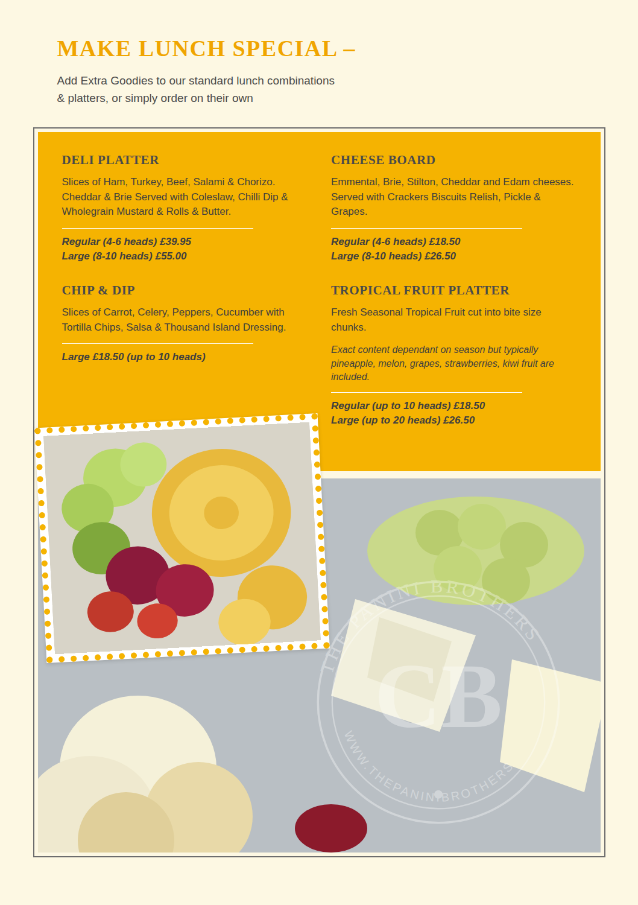Make Lunch Special –
Add Extra Goodies to our standard lunch combinations
& platters, or simply order on their own
Deli Platter
Slices of Ham, Turkey, Beef, Salami & Chorizo. Cheddar & Brie Served with Coleslaw, Chilli Dip & Wholegrain Mustard & Rolls & Butter.
Regular (4-6 heads) £39.95
Large (8-10 heads) £55.00
Chip & Dip
Slices of Carrot, Celery, Peppers, Cucumber with Tortilla Chips, Salsa & Thousand Island Dressing.
Large £18.50 (up to 10 heads)
Cheese Board
Emmental, Brie, Stilton, Cheddar and Edam cheeses. Served with Crackers Biscuits Relish, Pickle & Grapes.
Regular (4-6 heads) £18.50
Large (8-10 heads) £26.50
Tropical Fruit Platter
Fresh Seasonal Tropical Fruit cut into bite size chunks.
Exact content dependant on season but typically pineapple, melon, grapes, strawberries, kiwi fruit are included.
Regular (up to 10 heads) £18.50
Large (up to 20 heads) £26.50
THE PANINI BROTHERS WWW.THEPANINIBROTHERS CB